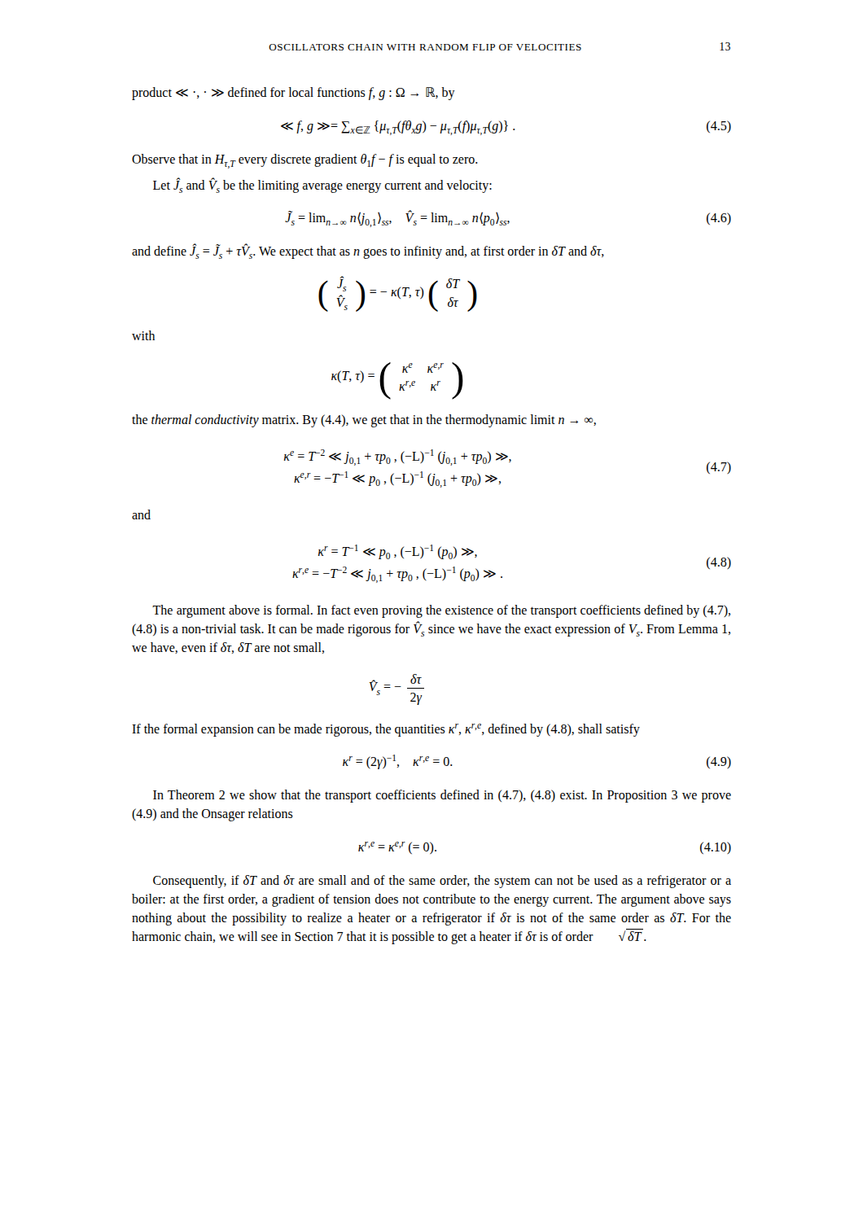OSCILLATORS CHAIN WITH RANDOM FLIP OF VELOCITIES 13
product ≪ ·, · ≫ defined for local functions f, g : Ω → ℝ, by
≪ f, g ≫= ∑x∈ℤ {μτ,T(fθxg) − μτ,T(f)μτ,T(g)} . (4.5)
Observe that in Hτ,T every discrete gradient θ1f − f is equal to zero.
Let Ĵs and V̂s be the limiting average energy current and velocity:
J̃s = limn→∞ n⟨j0,1⟩ss, V̂s = limn→∞ n⟨p0⟩ss, (4.6)
and define Ĵs = J̃s + τV̂s. We expect that as n goes to infinity and, at first order in δT and δτ,
(
| Ĵ s |
| V̂ s |
) = − κ(T, τ) (
| δT |
| δτ |
)
with
κ(T, τ) = (
| κ e | κ e , r |
| κ r , e | κ r |
)
the thermal conductivity matrix. By (4.4), we get that in the thermodynamic limit n → ∞,
κe = T−2 ≪ j0,1 + τp0 , (−L)−1 (j0,1 + τp0) ≫,
κe,r = −T−1 ≪ p0 , (−L)−1 (j0,1 + τp0) ≫,
(4.7)
and
κr = T−1 ≪ p0 , (−L)−1 (p0) ≫,
κr,e = −T−2 ≪ j0,1 + τp0 , (−L)−1 (p0) ≫ .
(4.8)
The argument above is formal. In fact even proving the existence of the transport coefficients defined by (4.7), (4.8) is a non-trivial task. It can be made rigorous for V̂s since we have the exact expression of Vs. From Lemma 1, we have, even if δτ, δT are not small,
V̂s = − δτ 2γ
If the formal expansion can be made rigorous, the quantities κr, κr,e, defined by (4.8), shall satisfy
κr = (2γ)−1, κr,e = 0. (4.9)
In Theorem 2 we show that the transport coefficients defined in (4.7), (4.8) exist. In Proposition 3 we prove (4.9) and the Onsager relations
κr,e = κe,r (= 0). (4.10)
Consequently, if δT and δτ are small and of the same order, the system can not be used as a refrigerator or a boiler: at the first order, a gradient of tension does not contribute to the energy current. The argument above says nothing about the possibility to realize a heater or a refrigerator if δτ is not of the same order as δT. For the harmonic chain, we will see in Section 7 that it is possible to get a heater if δτ is of order √δT.